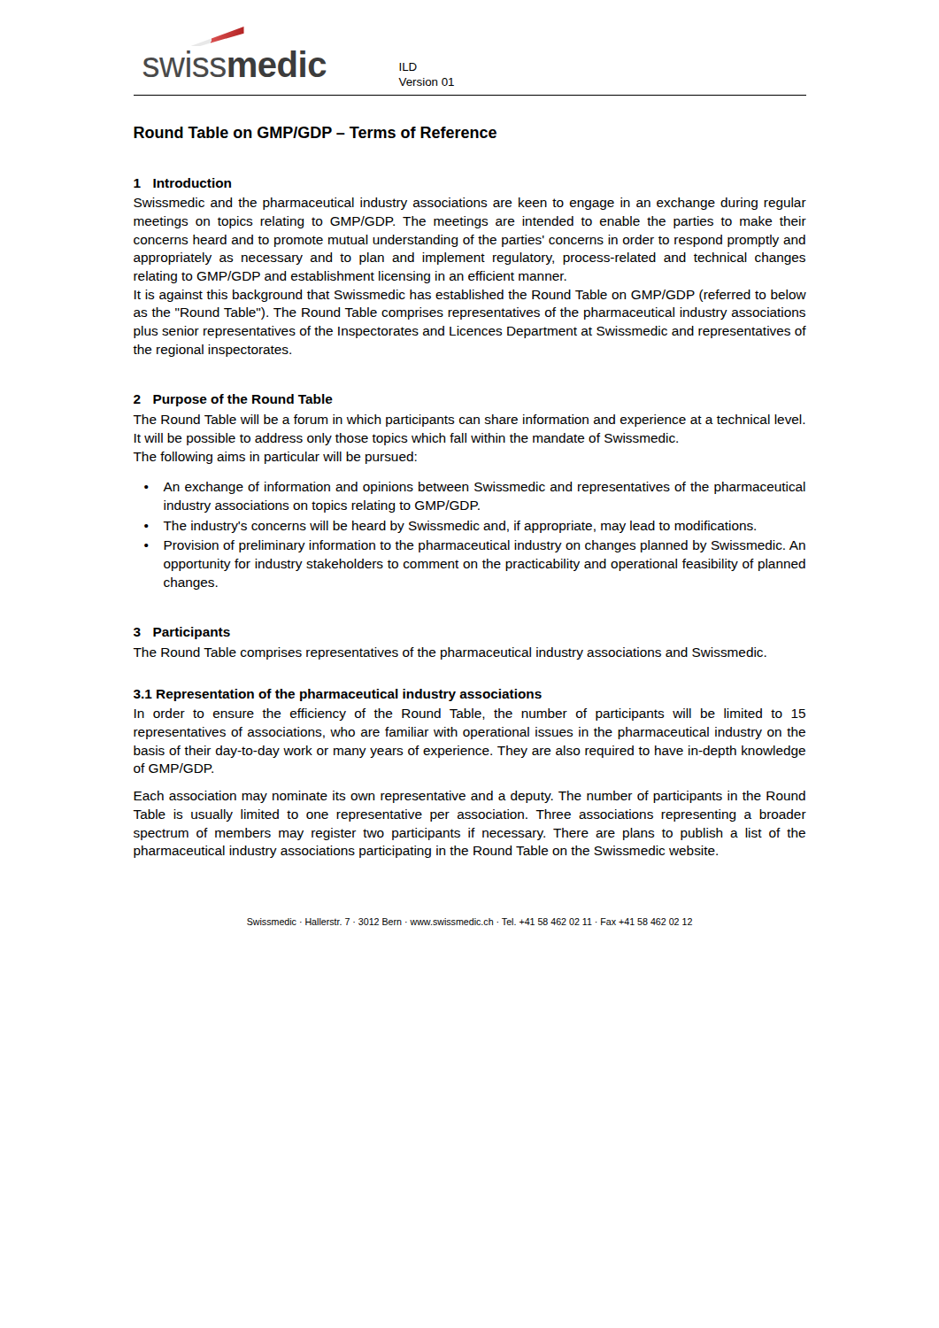swissmedic
ILD
Version 01
Round Table on GMP/GDP – Terms of Reference
1 Introduction
Swissmedic and the pharmaceutical industry associations are keen to engage in an exchange during regular meetings on topics relating to GMP/GDP. The meetings are intended to enable the parties to make their concerns heard and to promote mutual understanding of the parties' concerns in order to respond promptly and appropriately as necessary and to plan and implement regulatory, process-related and technical changes relating to GMP/GDP and establishment licensing in an efficient manner.
It is against this background that Swissmedic has established the Round Table on GMP/GDP (referred to below as the "Round Table"). The Round Table comprises representatives of the pharmaceutical industry associations plus senior representatives of the Inspectorates and Licences Department at Swissmedic and representatives of the regional inspectorates.
2 Purpose of the Round Table
The Round Table will be a forum in which participants can share information and experience at a technical level. It will be possible to address only those topics which fall within the mandate of Swissmedic.
The following aims in particular will be pursued:
An exchange of information and opinions between Swissmedic and representatives of the pharmaceutical industry associations on topics relating to GMP/GDP.
The industry's concerns will be heard by Swissmedic and, if appropriate, may lead to modifications.
Provision of preliminary information to the pharmaceutical industry on changes planned by Swissmedic. An opportunity for industry stakeholders to comment on the practicability and operational feasibility of planned changes.
3 Participants
The Round Table comprises representatives of the pharmaceutical industry associations and Swissmedic.
3.1 Representation of the pharmaceutical industry associations
In order to ensure the efficiency of the Round Table, the number of participants will be limited to 15 representatives of associations, who are familiar with operational issues in the pharmaceutical industry on the basis of their day-to-day work or many years of experience. They are also required to have in-depth knowledge of GMP/GDP.
Each association may nominate its own representative and a deputy. The number of participants in the Round Table is usually limited to one representative per association. Three associations representing a broader spectrum of members may register two participants if necessary. There are plans to publish a list of the pharmaceutical industry associations participating in the Round Table on the Swissmedic website.
Swissmedic · Hallerstr. 7 · 3012 Bern · www.swissmedic.ch · Tel. +41 58 462 02 11 · Fax +41 58 462 02 12